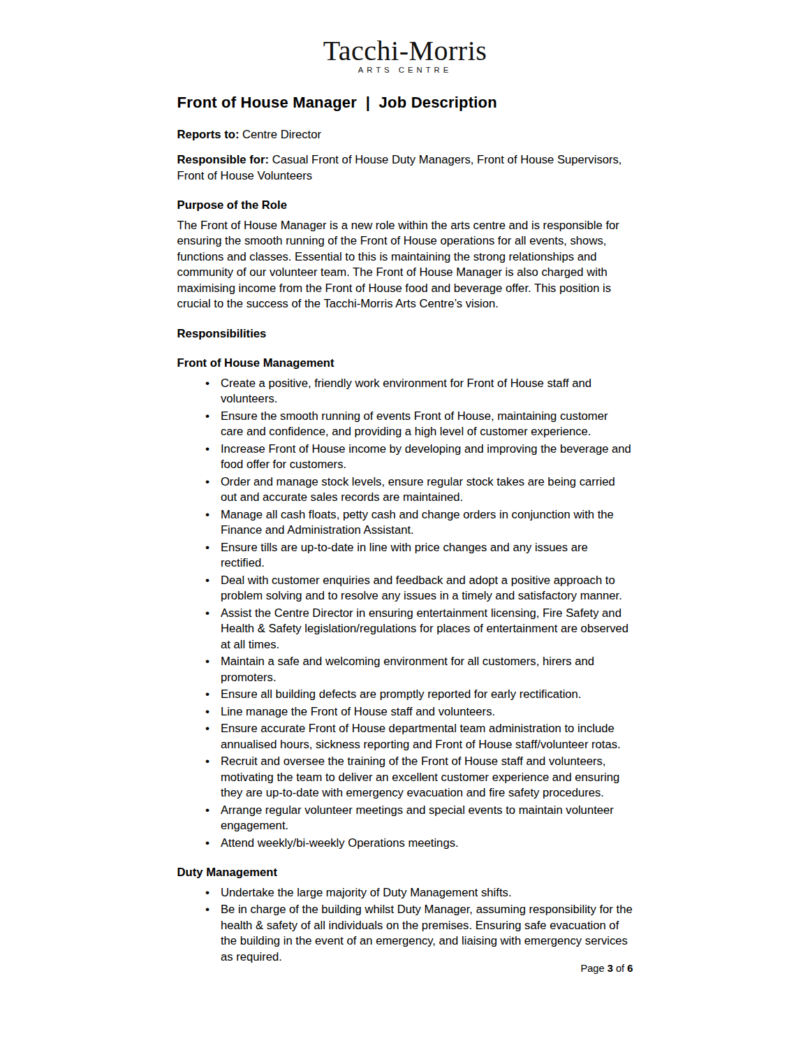Tacchi-Morris
ARTS CENTRE
Front of House Manager | Job Description
Reports to: Centre Director
Responsible for: Casual Front of House Duty Managers, Front of House Supervisors, Front of House Volunteers
Purpose of the Role
The Front of House Manager is a new role within the arts centre and is responsible for ensuring the smooth running of the Front of House operations for all events, shows, functions and classes. Essential to this is maintaining the strong relationships and community of our volunteer team. The Front of House Manager is also charged with maximising income from the Front of House food and beverage offer. This position is crucial to the success of the Tacchi-Morris Arts Centre’s vision.
Responsibilities
Front of House Management
Create a positive, friendly work environment for Front of House staff and volunteers.
Ensure the smooth running of events Front of House, maintaining customer care and confidence, and providing a high level of customer experience.
Increase Front of House income by developing and improving the beverage and food offer for customers.
Order and manage stock levels, ensure regular stock takes are being carried out and accurate sales records are maintained.
Manage all cash floats, petty cash and change orders in conjunction with the Finance and Administration Assistant.
Ensure tills are up-to-date in line with price changes and any issues are rectified.
Deal with customer enquiries and feedback and adopt a positive approach to problem solving and to resolve any issues in a timely and satisfactory manner.
Assist the Centre Director in ensuring entertainment licensing, Fire Safety and Health & Safety legislation/regulations for places of entertainment are observed at all times.
Maintain a safe and welcoming environment for all customers, hirers and promoters.
Ensure all building defects are promptly reported for early rectification.
Line manage the Front of House staff and volunteers.
Ensure accurate Front of House departmental team administration to include annualised hours, sickness reporting and Front of House staff/volunteer rotas.
Recruit and oversee the training of the Front of House staff and volunteers, motivating the team to deliver an excellent customer experience and ensuring they are up-to-date with emergency evacuation and fire safety procedures.
Arrange regular volunteer meetings and special events to maintain volunteer engagement.
Attend weekly/bi-weekly Operations meetings.
Duty Management
Undertake the large majority of Duty Management shifts.
Be in charge of the building whilst Duty Manager, assuming responsibility for the health & safety of all individuals on the premises. Ensuring safe evacuation of the building in the event of an emergency, and liaising with emergency services as required.
Page 3 of 6